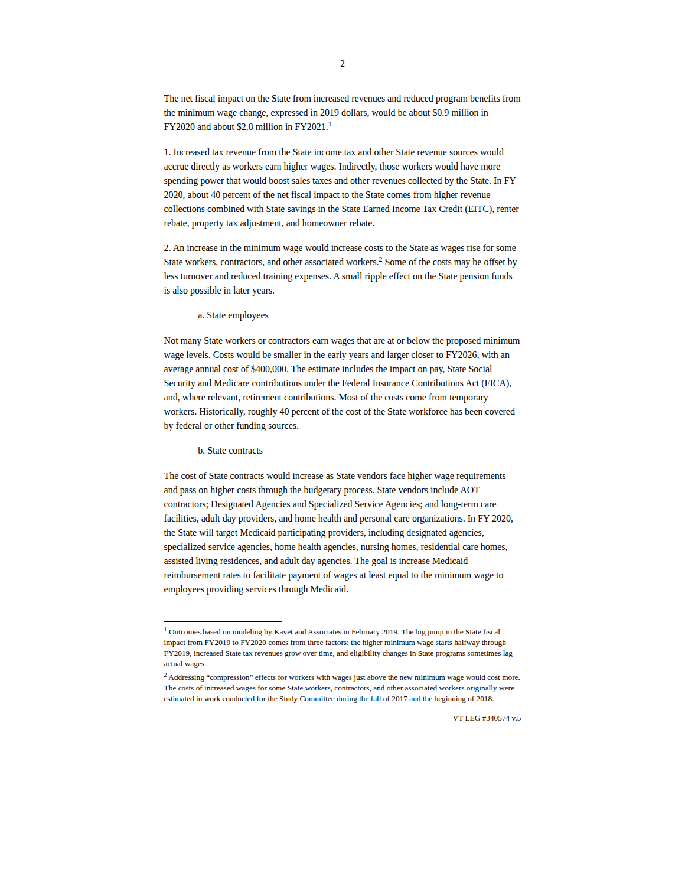2
The net fiscal impact on the State from increased revenues and reduced program benefits from the minimum wage change, expressed in 2019 dollars, would be about $0.9 million in FY2020 and about $2.8 million in FY2021.1
1. Increased tax revenue from the State income tax and other State revenue sources would accrue directly as workers earn higher wages. Indirectly, those workers would have more spending power that would boost sales taxes and other revenues collected by the State. In FY 2020, about 40 percent of the net fiscal impact to the State comes from higher revenue collections combined with State savings in the State Earned Income Tax Credit (EITC), renter rebate, property tax adjustment, and homeowner rebate.
2. An increase in the minimum wage would increase costs to the State as wages rise for some State workers, contractors, and other associated workers.2 Some of the costs may be offset by less turnover and reduced training expenses. A small ripple effect on the State pension funds is also possible in later years.
a. State employees
Not many State workers or contractors earn wages that are at or below the proposed minimum wage levels. Costs would be smaller in the early years and larger closer to FY2026, with an average annual cost of $400,000. The estimate includes the impact on pay, State Social Security and Medicare contributions under the Federal Insurance Contributions Act (FICA), and, where relevant, retirement contributions. Most of the costs come from temporary workers. Historically, roughly 40 percent of the cost of the State workforce has been covered by federal or other funding sources.
b. State contracts
The cost of State contracts would increase as State vendors face higher wage requirements and pass on higher costs through the budgetary process. State vendors include AOT contractors; Designated Agencies and Specialized Service Agencies; and long-term care facilities, adult day providers, and home health and personal care organizations. In FY 2020, the State will target Medicaid participating providers, including designated agencies, specialized service agencies, home health agencies, nursing homes, residential care homes, assisted living residences, and adult day agencies. The goal is increase Medicaid reimbursement rates to facilitate payment of wages at least equal to the minimum wage to employees providing services through Medicaid.
1 Outcomes based on modeling by Kavet and Associates in February 2019. The big jump in the State fiscal impact from FY2019 to FY2020 comes from three factors: the higher minimum wage starts halfway through FY2019, increased State tax revenues grow over time, and eligibility changes in State programs sometimes lag actual wages.
2 Addressing “compression” effects for workers with wages just above the new minimum wage would cost more. The costs of increased wages for some State workers, contractors, and other associated workers originally were estimated in work conducted for the Study Committee during the fall of 2017 and the beginning of 2018.
VT LEG #340574 v.5